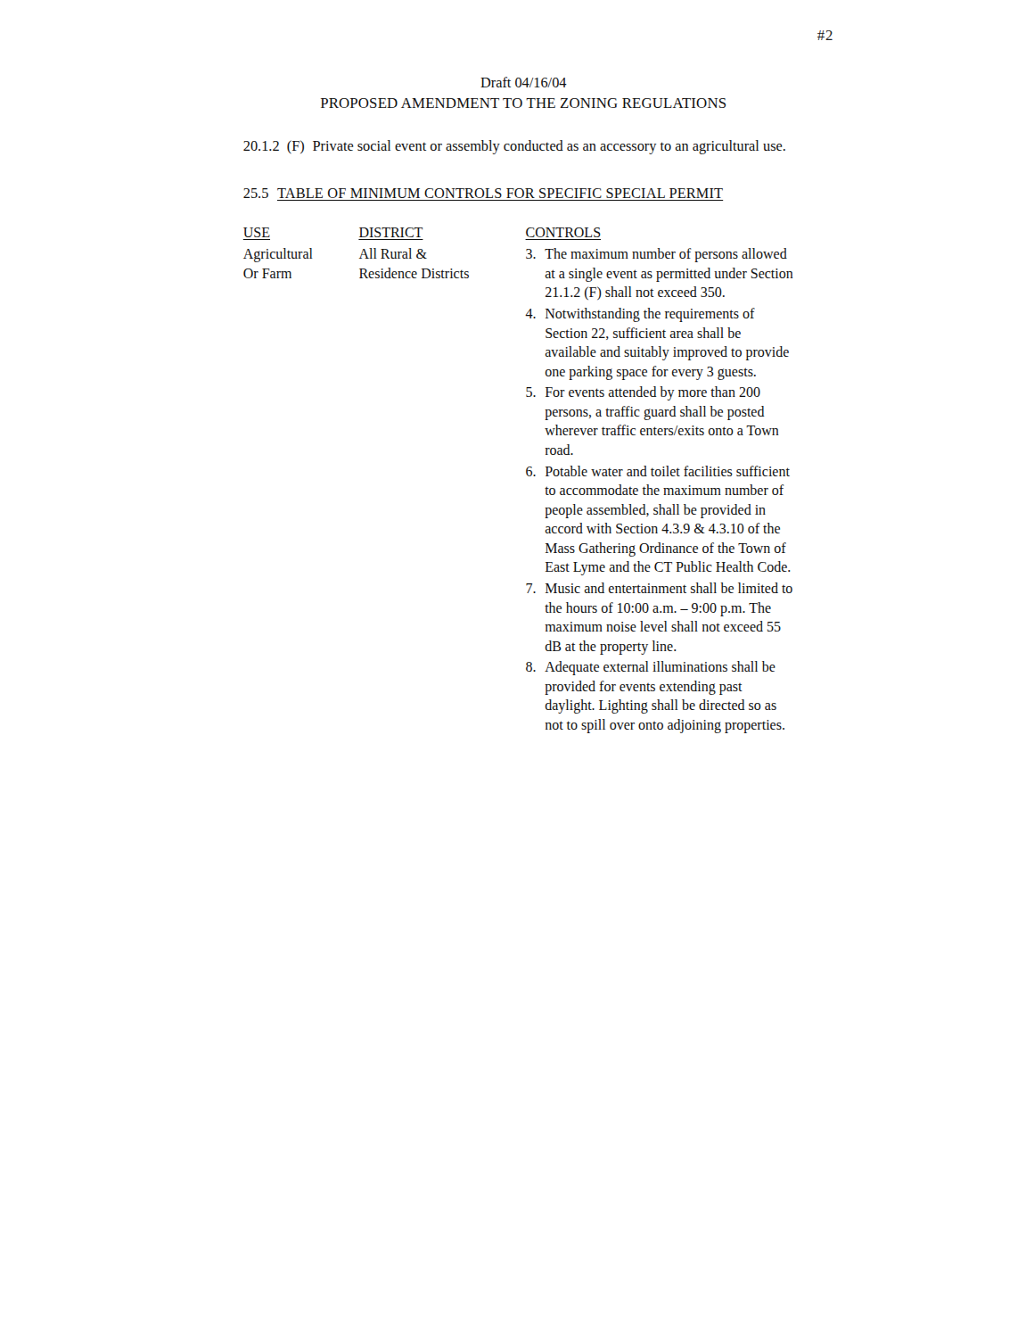#2
Draft 04/16/04
PROPOSED AMENDMENT TO THE ZONING REGULATIONS
20.1.2 (F) Private social event or assembly conducted as an accessory to an agricultural use.
25.5 TABLE OF MINIMUM CONTROLS FOR SPECIFIC SPECIAL PERMIT
| USE | DISTRICT | CONTROLS |
| --- | --- | --- |
| Agricultural Or Farm | All Rural & Residence Districts | 3. The maximum number of persons allowed at a single event as permitted under Section 21.1.2 (F) shall not exceed 350. 4. Notwithstanding the requirements of Section 22, sufficient area shall be available and suitably improved to provide one parking space for every 3 guests. 5. For events attended by more than 200 persons, a traffic guard shall be posted wherever traffic enters/exits onto a Town road. 6. Potable water and toilet facilities sufficient to accommodate the maximum number of people assembled, shall be provided in accord with Section 4.3.9 & 4.3.10 of the Mass Gathering Ordinance of the Town of East Lyme and the CT Public Health Code. 7. Music and entertainment shall be limited to the hours of 10:00 a.m. – 9:00 p.m. The maximum noise level shall not exceed 55 dB at the property line. 8. Adequate external illuminations shall be provided for events extending past daylight. Lighting shall be directed so as not to spill over onto adjoining properties. |